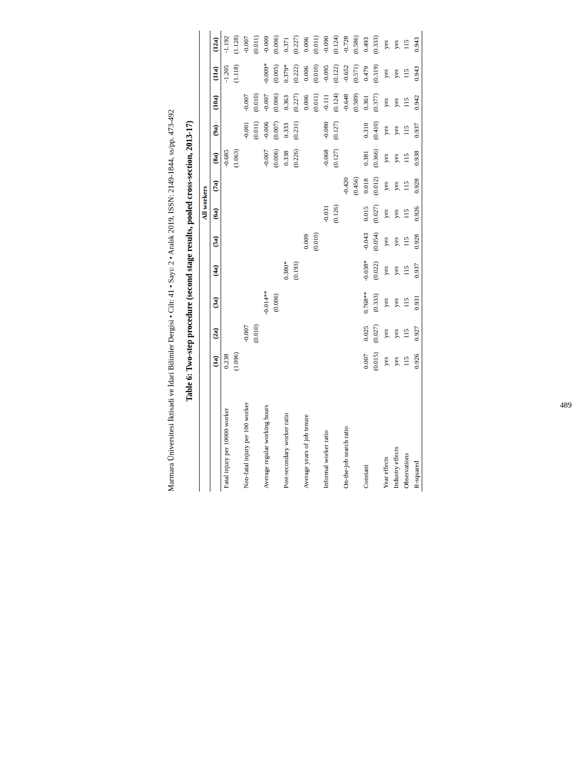Marmara Üniversitesi İktisadi ve İdari Bilimler Dergisi • Cilt: 41 • Sayı: 2 • Aralık 2019, ISSN: 2149-1844, ss/pp. 473-492
Table 6: Two-step procedure (second stage results, pooled cross-section, 2013-17)
| | All workers |
| --- | --- |
| | (1a) | (2a) | (3a) | (4a) | (5a) | (6a) | (7a) | (8a) | (9a) | (10a) | (11a) | (12a) |
| Fatal injury per 10000 worker | 0.238 | | | | | | | -0.685 | | | -1.205 | -1.192 |
| | (1.096) | | | | | | | (1.063) | | | (1.118) | (1.128) |
| Non-fatal injury per 100 worker | | -0.007 | | | | | | | -0.001 | -0.007 | | -0.007 |
| | | (0.010) | | | | | | | (0.011) | (0.010) | | (0.011) |
| Average regular working hours | | | -0.014** | | | | | -0.007 | -0.006 | -0.007 | -0.009* | -0.009 |
| | | | (0.006) | | | | | (0.006) | (0.007) | (0.006) | (0.005) | (0.006) |
| Post-secondary worker ratio | | | | 0.380* | | | | 0.338 | 0.333 | 0.363 | 0.379* | 0.371 |
| | | | | (0.193) | | | | (0.226) | (0.231) | (0.227) | (0.222) | (0.227) |
| Average years of job tenure | | | | | 0.009 | | | | | 0.006 | 0.006 | 0.006 |
| | | | | | (0.010) | | | | | (0.011) | (0.010) | (0.011) |
| Informal worker ratio | | | | | | -0.031 | | -0.068 | -0.080 | -0.111 | -0.095 | -0.090 |
| | | | | | | (0.126) | | (0.127) | (0.127) | (0.124) | (0.122) | (0.124) |
| On-the-job search ratio | | | | | | | -0.420 | | | -0.648 | -0.652 | -0.728 |
| | | | | | | | (0.456) | | | (0.589) | (0.571) | (0.586) |
| Constant | 0.007 | 0.025 | 0.768** | -0.038* | -0.043 | 0.015 | 0.018 | 0.381 | 0.310 | 0.361 | 0.479 | 0.493 |
| | (0.015) | (0.027) | (0.333) | (0.022) | (0.054) | (0.027) | (0.012) | (0.366) | (0.410) | (0.377) | (0.319) | (0.333) |
| Year effects | yes | yes | yes | yes | yes | yes | yes | yes | yes | yes | yes | yes |
| Industry effects | yes | yes | yes | yes | yes | yes | yes | yes | yes | yes | yes | yes |
| Observations | 115 | 115 | 115 | 115 | 115 | 115 | 115 | 115 | 115 | 115 | 115 | 115 |
| R-squared | 0.926 | 0.927 | 0.931 | 0.937 | 0.928 | 0.926 | 0.928 | 0.938 | 0.937 | 0.942 | 0.943 | 0.943 |
489